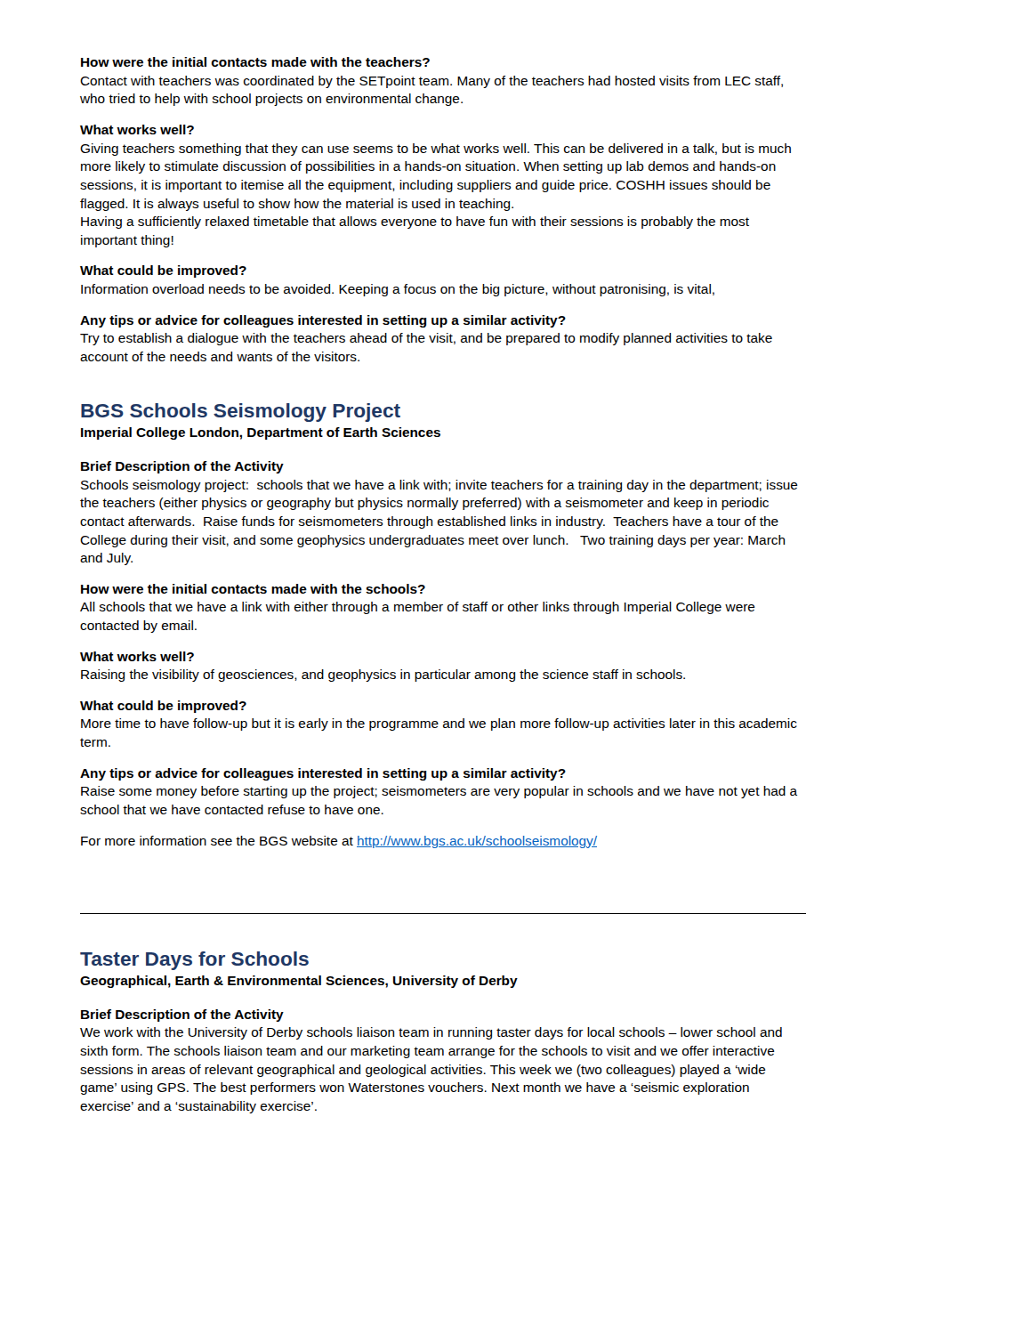How were the initial contacts made with the teachers?
Contact with teachers was coordinated by the SETpoint team. Many of the teachers had hosted visits from LEC staff, who tried to help with school projects on environmental change.
What works well?
Giving teachers something that they can use seems to be what works well. This can be delivered in a talk, but is much more likely to stimulate discussion of possibilities in a hands-on situation. When setting up lab demos and hands-on sessions, it is important to itemise all the equipment, including suppliers and guide price. COSHH issues should be flagged. It is always useful to show how the material is used in teaching.
Having a sufficiently relaxed timetable that allows everyone to have fun with their sessions is probably the most important thing!
What could be improved?
Information overload needs to be avoided. Keeping a focus on the big picture, without patronising, is vital,
Any tips or advice for colleagues interested in setting up a similar activity?
Try to establish a dialogue with the teachers ahead of the visit, and be prepared to modify planned activities to take account of the needs and wants of the visitors.
BGS Schools Seismology Project
Imperial College London, Department of Earth Sciences
Brief Description of the Activity
Schools seismology project: schools that we have a link with; invite teachers for a training day in the department; issue the teachers (either physics or geography but physics normally preferred) with a seismometer and keep in periodic contact afterwards. Raise funds for seismometers through established links in industry. Teachers have a tour of the College during their visit, and some geophysics undergraduates meet over lunch. Two training days per year: March and July.
How were the initial contacts made with the schools?
All schools that we have a link with either through a member of staff or other links through Imperial College were contacted by email.
What works well?
Raising the visibility of geosciences, and geophysics in particular among the science staff in schools.
What could be improved?
More time to have follow-up but it is early in the programme and we plan more follow-up activities later in this academic term.
Any tips or advice for colleagues interested in setting up a similar activity?
Raise some money before starting up the project; seismometers are very popular in schools and we have not yet had a school that we have contacted refuse to have one.
For more information see the BGS website at http://www.bgs.ac.uk/schoolseismology/
Taster Days for Schools
Geographical, Earth & Environmental Sciences, University of Derby
Brief Description of the Activity
We work with the University of Derby schools liaison team in running taster days for local schools – lower school and sixth form. The schools liaison team and our marketing team arrange for the schools to visit and we offer interactive sessions in areas of relevant geographical and geological activities. This week we (two colleagues) played a ‘wide game’ using GPS. The best performers won Waterstones vouchers. Next month we have a ‘seismic exploration exercise’ and a ‘sustainability exercise’.